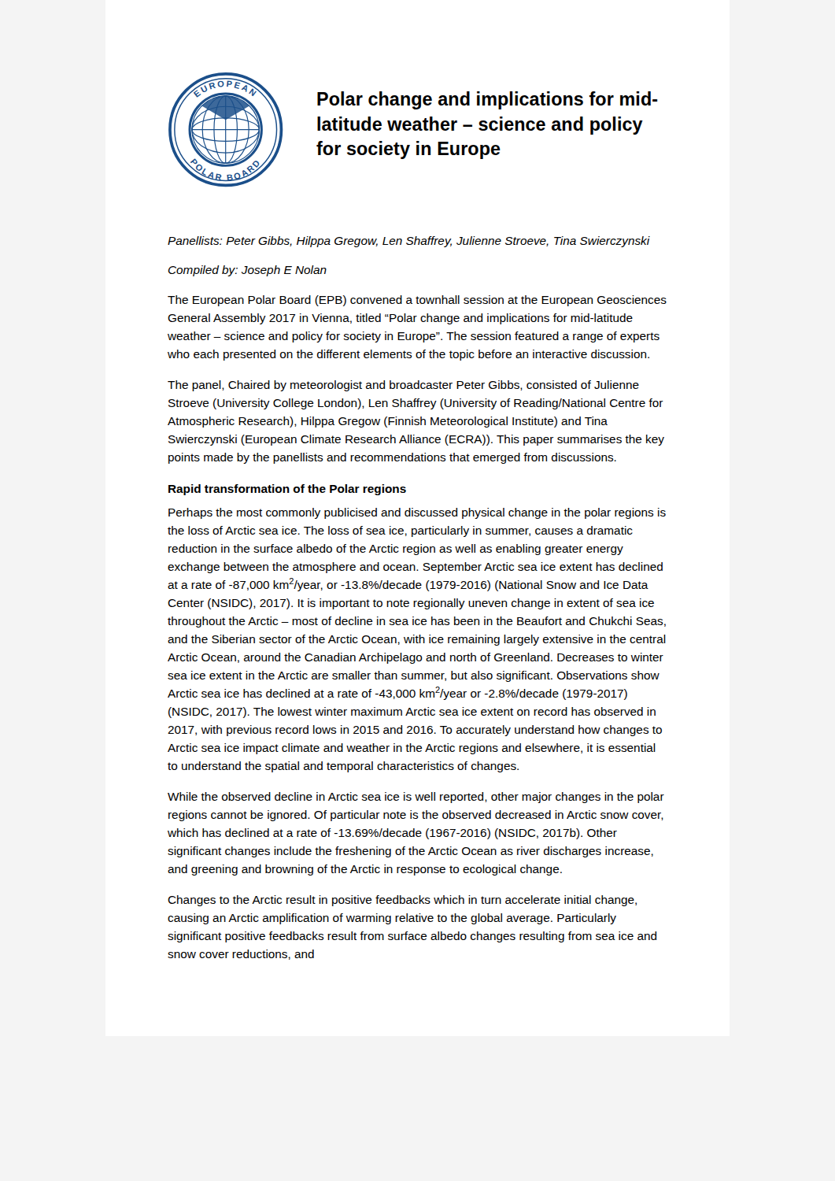EUROPEAN POLAR BOARD
Polar change and implications for mid-latitude weather – science and policy for society in Europe
Panellists: Peter Gibbs, Hilppa Gregow, Len Shaffrey, Julienne Stroeve, Tina Swierczynski
Compiled by: Joseph E Nolan
The European Polar Board (EPB) convened a townhall session at the European Geosciences General Assembly 2017 in Vienna, titled “Polar change and implications for mid-latitude weather – science and policy for society in Europe”. The session featured a range of experts who each presented on the different elements of the topic before an interactive discussion.
The panel, Chaired by meteorologist and broadcaster Peter Gibbs, consisted of Julienne Stroeve (University College London), Len Shaffrey (University of Reading/National Centre for Atmospheric Research), Hilppa Gregow (Finnish Meteorological Institute) and Tina Swierczynski (European Climate Research Alliance (ECRA)). This paper summarises the key points made by the panellists and recommendations that emerged from discussions.
Rapid transformation of the Polar regions
Perhaps the most commonly publicised and discussed physical change in the polar regions is the loss of Arctic sea ice. The loss of sea ice, particularly in summer, causes a dramatic reduction in the surface albedo of the Arctic region as well as enabling greater energy exchange between the atmosphere and ocean. September Arctic sea ice extent has declined at a rate of -87,000 km2/year, or -13.8%/decade (1979-2016) (National Snow and Ice Data Center (NSIDC), 2017). It is important to note regionally uneven change in extent of sea ice throughout the Arctic – most of decline in sea ice has been in the Beaufort and Chukchi Seas, and the Siberian sector of the Arctic Ocean, with ice remaining largely extensive in the central Arctic Ocean, around the Canadian Archipelago and north of Greenland. Decreases to winter sea ice extent in the Arctic are smaller than summer, but also significant. Observations show Arctic sea ice has declined at a rate of -43,000 km2/year or -2.8%/decade (1979-2017) (NSIDC, 2017). The lowest winter maximum Arctic sea ice extent on record has observed in 2017, with previous record lows in 2015 and 2016. To accurately understand how changes to Arctic sea ice impact climate and weather in the Arctic regions and elsewhere, it is essential to understand the spatial and temporal characteristics of changes.
While the observed decline in Arctic sea ice is well reported, other major changes in the polar regions cannot be ignored. Of particular note is the observed decreased in Arctic snow cover, which has declined at a rate of -13.69%/decade (1967-2016) (NSIDC, 2017b). Other significant changes include the freshening of the Arctic Ocean as river discharges increase, and greening and browning of the Arctic in response to ecological change.
Changes to the Arctic result in positive feedbacks which in turn accelerate initial change, causing an Arctic amplification of warming relative to the global average. Particularly significant positive feedbacks result from surface albedo changes resulting from sea ice and snow cover reductions, and